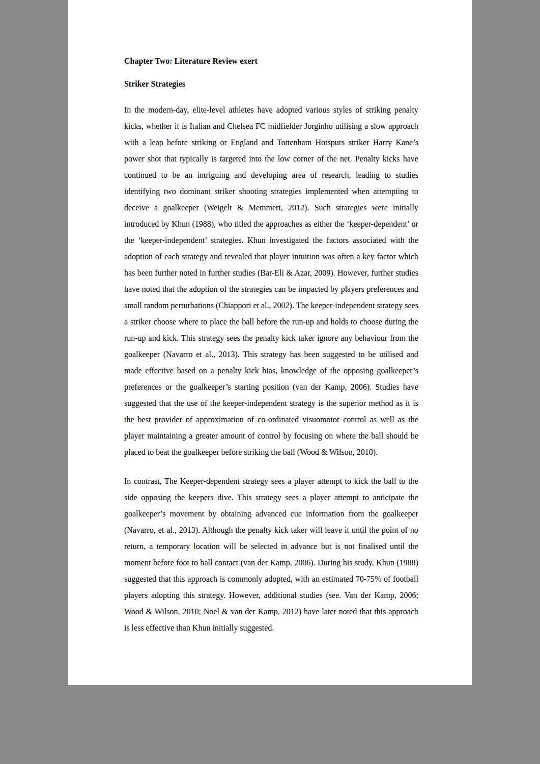Chapter Two: Literature Review exert
Striker Strategies
In the modern-day, elite-level athletes have adopted various styles of striking penalty kicks, whether it is Italian and Chelsea FC midfielder Jorginho utilising a slow approach with a leap before striking or England and Tottenham Hotspurs striker Harry Kane’s power shot that typically is targeted into the low corner of the net. Penalty kicks have continued to be an intriguing and developing area of research, leading to studies identifying two dominant striker shooting strategies implemented when attempting to deceive a goalkeeper (Weigelt & Memmert, 2012). Such strategies were initially introduced by Khun (1988), who titled the approaches as either the ‘keeper-dependent’ or the ‘keeper-independent’ strategies. Khun investigated the factors associated with the adoption of each strategy and revealed that player intuition was often a key factor which has been further noted in further studies (Bar-Eli & Azar, 2009). However, further studies have noted that the adoption of the strategies can be impacted by players preferences and small random perturbations (Chiappori et al., 2002). The keeper-independent strategy sees a striker choose where to place the ball before the run-up and holds to choose during the run-up and kick. This strategy sees the penalty kick taker ignore any behaviour from the goalkeeper (Navarro et al., 2013). This strategy has been suggested to be utilised and made effective based on a penalty kick bias, knowledge of the opposing goalkeeper’s preferences or the goalkeeper’s starting position (van der Kamp, 2006). Studies have suggested that the use of the keeper-independent strategy is the superior method as it is the best provider of approximation of co-ordinated visuomotor control as well as the player maintaining a greater amount of control by focusing on where the ball should be placed to beat the goalkeeper before striking the ball (Wood & Wilson, 2010).
In contrast, The Keeper-dependent strategy sees a player attempt to kick the ball to the side opposing the keepers dive. This strategy sees a player attempt to anticipate the goalkeeper’s movement by obtaining advanced cue information from the goalkeeper (Navarro, et al., 2013). Although the penalty kick taker will leave it until the point of no return, a temporary location will be selected in advance but is not finalised until the moment before foot to ball contact (van der Kamp, 2006). During his study, Khun (1988) suggested that this approach is commonly adopted, with an estimated 70-75% of football players adopting this strategy. However, additional studies (see. Van der Kamp, 2006; Wood & Wilson, 2010; Noel & van der Kamp, 2012) have later noted that this approach is less effective than Khun initially suggested.